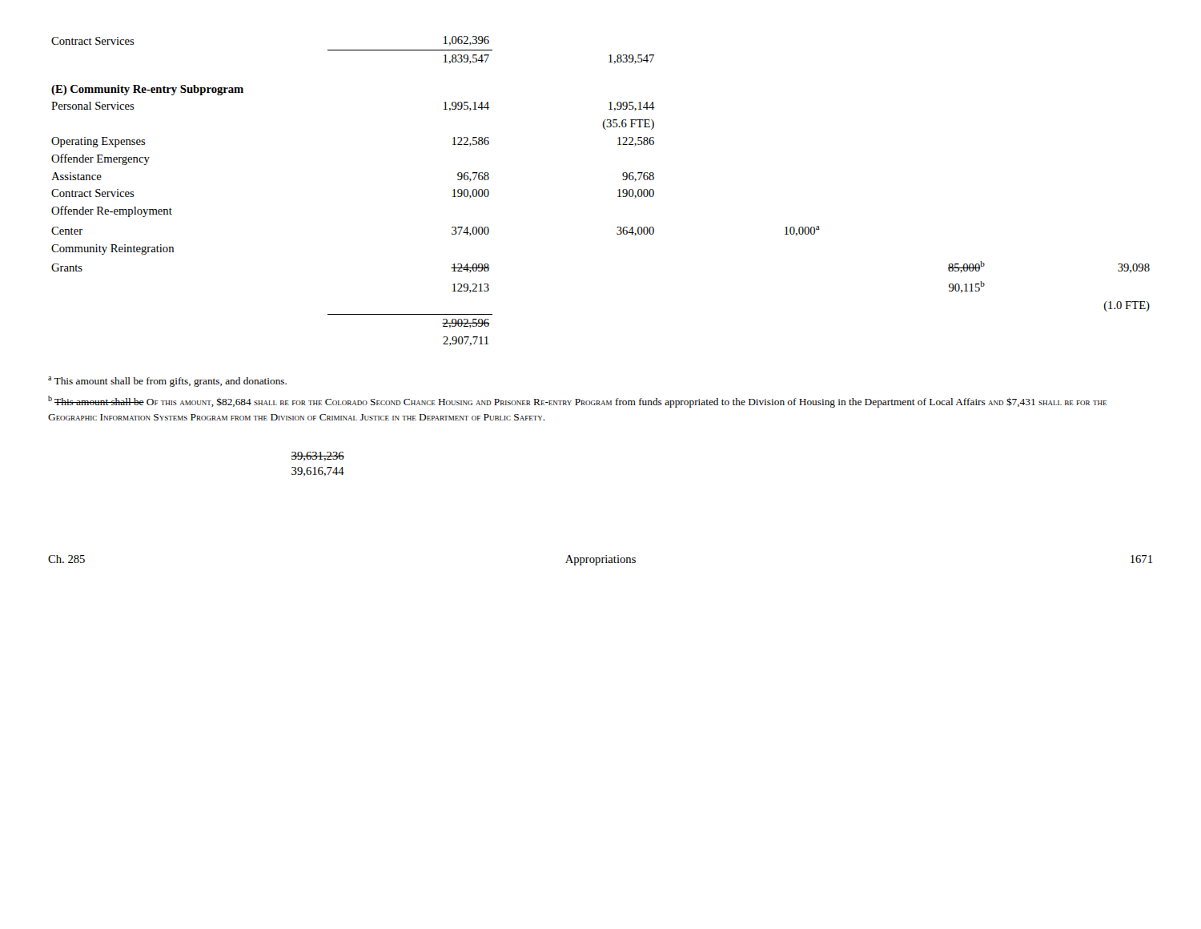| Contract Services | 1,062,396 | | | | |
| | 1,839,547 | 1,839,547 | | | |
| (E) Community Re-entry Subprogram | | | | | |
| Personal Services | 1,995,144 | 1,995,144 | | | |
| | | (35.6 FTE) | | | |
| Operating Expenses | 122,586 | 122,586 | | | |
| Offender Emergency | | | | | |
| Assistance | 96,768 | 96,768 | | | |
| Contract Services | 190,000 | 190,000 | | | |
| Offender Re-employment | | | | | |
| Center | 374,000 | 364,000 | 10,000 a | | |
| Community Reintegration | | | | | |
| Grants | 124,098 | | | 85,000 b | 39,098 |
| | 129,213 | | | 90,115 b | |
| | | | | | (1.0 FTE) |
| | 2,902,596 | | | | |
| | 2,907,711 | | | | |
a This amount shall be from gifts, grants, and donations.
b This amount shall be Of this amount, $82,684 shall be for the Colorado Second Chance Housing and Prisoner Re-entry Program from funds appropriated to the Division of Housing in the Department of Local Affairs and $7,431 shall be for the Geographic Information Systems Program from the Division of Criminal Justice in the Department of Public Safety.
39,631,236
39,616,744
Ch. 285
Appropriations
1671